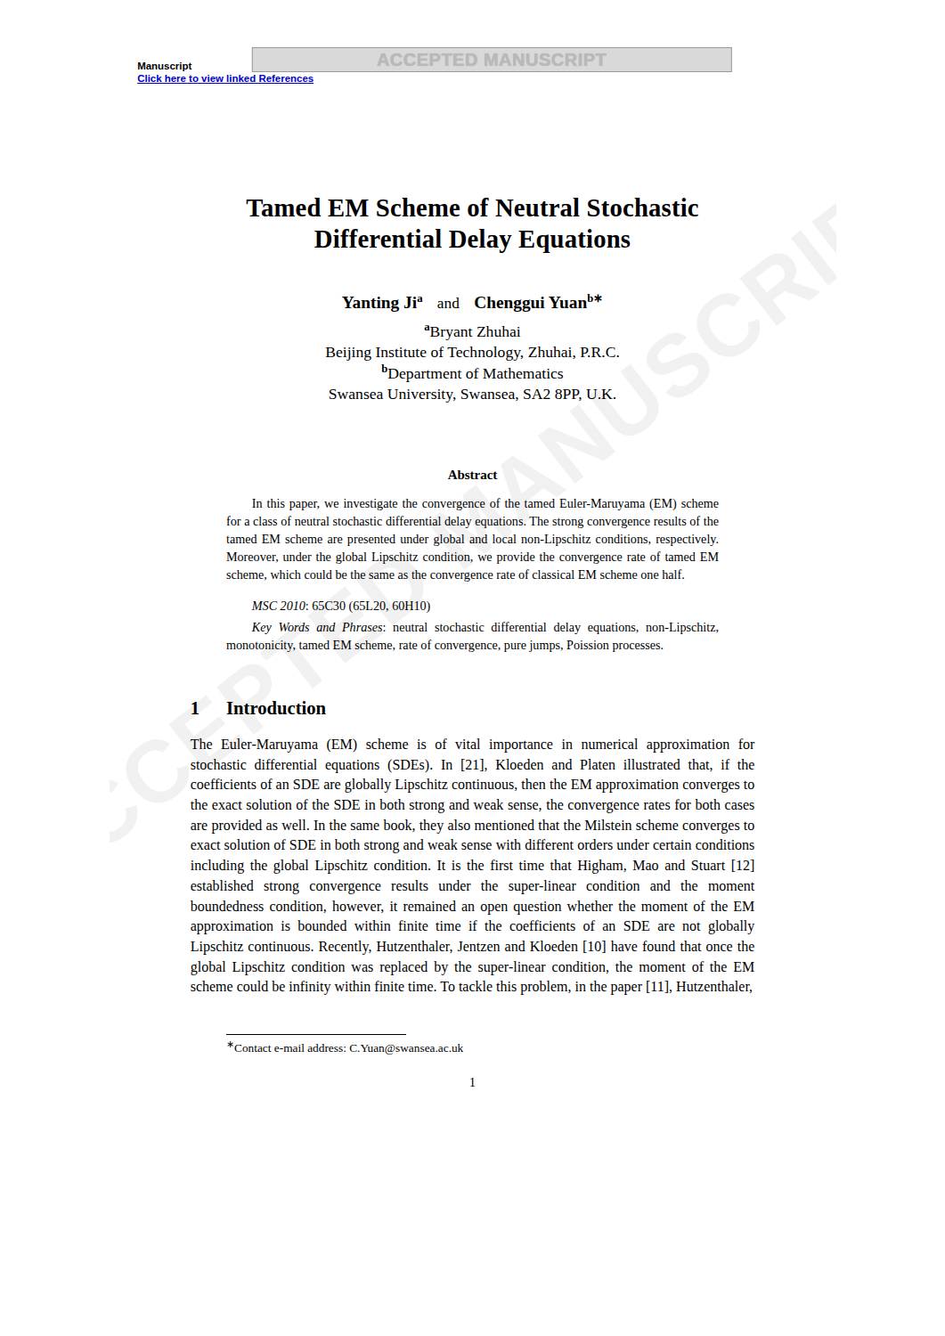ACCEPTED MANUSCRIPT
ACCEPTED MANUSCRIPT
Manuscript
Click here to view linked References
Tamed EM Scheme of Neutral Stochastic
Differential Delay Equations
Yanting Jia and Chenggui Yuanb∗
aBryant Zhuhai Beijing Institute of Technology, Zhuhai, P.R.C. bDepartment of Mathematics Swansea University, Swansea, SA2 8PP, U.K.
Abstract
In this paper, we investigate the convergence of the tamed Euler-Maruyama (EM) scheme for a class of neutral stochastic differential delay equations. The strong convergence results of the tamed EM scheme are presented under global and local non-Lipschitz conditions, respectively. Moreover, under the global Lipschitz condition, we provide the convergence rate of tamed EM scheme, which could be the same as the convergence rate of classical EM scheme one half.
MSC 2010: 65C30 (65L20, 60H10)
Key Words and Phrases: neutral stochastic differential delay equations, non-Lipschitz, monotonicity, tamed EM scheme, rate of convergence, pure jumps, Poission processes.
1 Introduction
The Euler-Maruyama (EM) scheme is of vital importance in numerical approximation for stochastic differential equations (SDEs). In [21], Kloeden and Platen illustrated that, if the coefficients of an SDE are globally Lipschitz continuous, then the EM approximation converges to the exact solution of the SDE in both strong and weak sense, the convergence rates for both cases are provided as well. In the same book, they also mentioned that the Milstein scheme converges to exact solution of SDE in both strong and weak sense with different orders under certain conditions including the global Lipschitz condition. It is the first time that Higham, Mao and Stuart [12] established strong convergence results under the super-linear condition and the moment boundedness condition, however, it remained an open question whether the moment of the EM approximation is bounded within finite time if the coefficients of an SDE are not globally Lipschitz continuous. Recently, Hutzenthaler, Jentzen and Kloeden [10] have found that once the global Lipschitz condition was replaced by the super-linear condition, the moment of the EM scheme could be infinity within finite time. To tackle this problem, in the paper [11], Hutzenthaler,
∗Contact e-mail address: C.Yuan@swansea.ac.uk
1